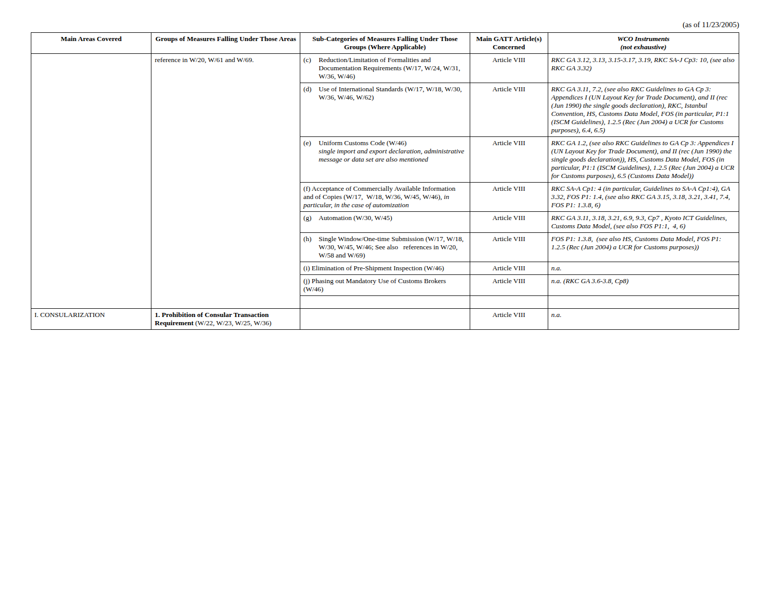(as of 11/23/2005)
| Main Areas Covered | Groups of Measures Falling Under Those Areas | Sub-Categories of Measures Falling Under Those Groups (Where Applicable) | Main GATT Article(s) Concerned | WCO Instruments (not exhaustive) |
| --- | --- | --- | --- | --- |
| | reference in W/20, W/61 and W/69. | (c) Reduction/Limitation of Formalities and Documentation Requirements (W/17, W/24, W/31, W/36, W/46) | Article VIII | RKC GA 3.12, 3.13, 3.15-3.17, 3.19, RKC SA-J Cp3: 10, (see also RKC GA 3.32) |
| (d) Use of International Standards (W/17, W/18, W/30, W/36, W/46, W/62) | Article VIII | RKC GA 3.11, 7.2, (see also RKC Guidelines to GA Cp 3: Appendices I (UN Layout Key for Trade Document), and II (rec (Jun 1990) the single goods declaration), RKC, Istanbul Convention, HS, Customs Data Model, FOS (in particular, P1:1 (ISCM Guidelines), 1.2.5 (Rec (Jun 2004) a UCR for Customs purposes), 6.4, 6.5) |
| (e) Uniform Customs Code (W/46) single import and export declaration, administrative message or data set are also mentioned | Article VIII | RKC GA 1.2, (see also RKC Guidelines to GA Cp 3: Appendices I (UN Layout Key for Trade Document), and II (rec (Jun 1990) the single goods declaration)), HS, Customs Data Model, FOS (in particular, P1:1 (ISCM Guidelines), 1.2.5 (Rec (Jun 2004) a UCR for Customs purposes), 6.5 (Customs Data Model)) |
| (f) Acceptance of Commercially Available Information and of Copies (W/17, W/18, W/36, W/45, W/46), in particular, in the case of automization | Article VIII | RKC SA-A Cp1: 4 (in particular, Guidelines to SA-A Cp1:4), GA 3.32, FOS P1: 1.4, (see also RKC GA 3.15, 3.18, 3.21, 3.41, 7.4, FOS P1: 1.3.8, 6) |
| (g) Automation (W/30, W/45) | Article VIII | RKC GA 3.11, 3.18, 3.21, 6.9, 9.3, Cp7 , Kyoto ICT Guidelines, Customs Data Model, (see also FOS P1:1, 4, 6) |
| (h) Single Window/One-time Submission (W/17, W/18, W/30, W/45, W/46; See also references in W/20, W/58 and W/69) | Article VIII | FOS P1: 1.3.8, (see also HS, Customs Data Model, FOS P1: 1.2.5 (Rec (Jun 2004) a UCR for Customs purposes)) |
| (i) Elimination of Pre-Shipment Inspection (W/46) | Article VIII | n.a. |
| (j) Phasing out Mandatory Use of Customs Brokers (W/46) | Article VIII | n.a. (RKC GA 3.6-3.8, Cp8) |
| I. CONSULARIZATION | 1. Prohibition of Consular Transaction Requirement (W/22, W/23, W/25, W/36) | | Article VIII | n.a. |